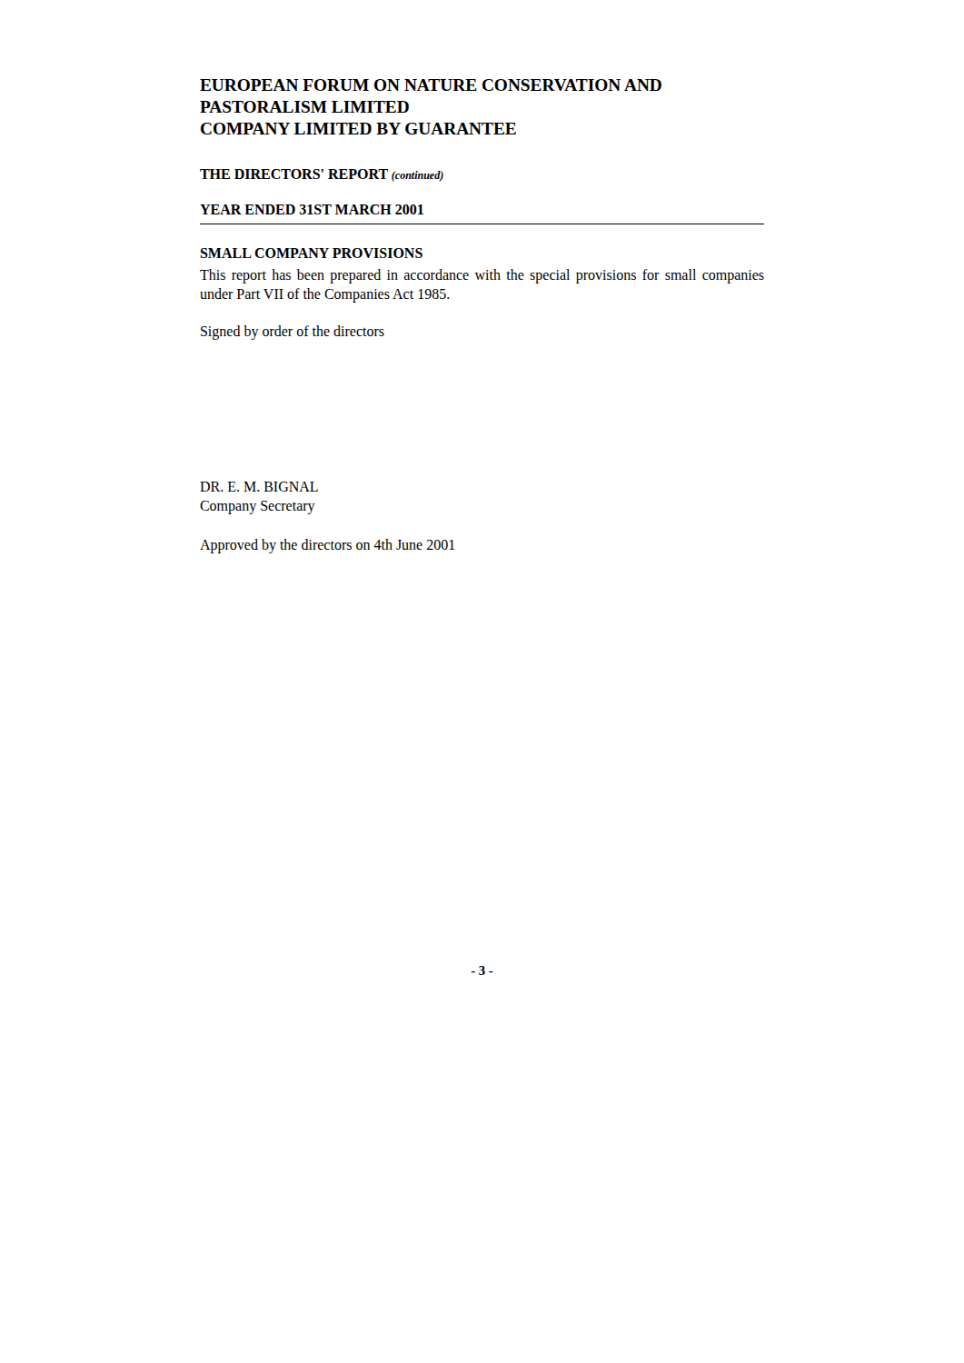EUROPEAN FORUM ON NATURE CONSERVATION AND
PASTORALISM LIMITED
COMPANY LIMITED BY GUARANTEE
THE DIRECTORS' REPORT (continued)
YEAR ENDED 31ST MARCH 2001
SMALL COMPANY PROVISIONS
This report has been prepared in accordance with the special provisions for small companies under Part VII of the Companies Act 1985.
Signed by order of the directors
DR. E. M. BIGNAL
Company Secretary
Approved by the directors on 4th June 2001
- 3 -